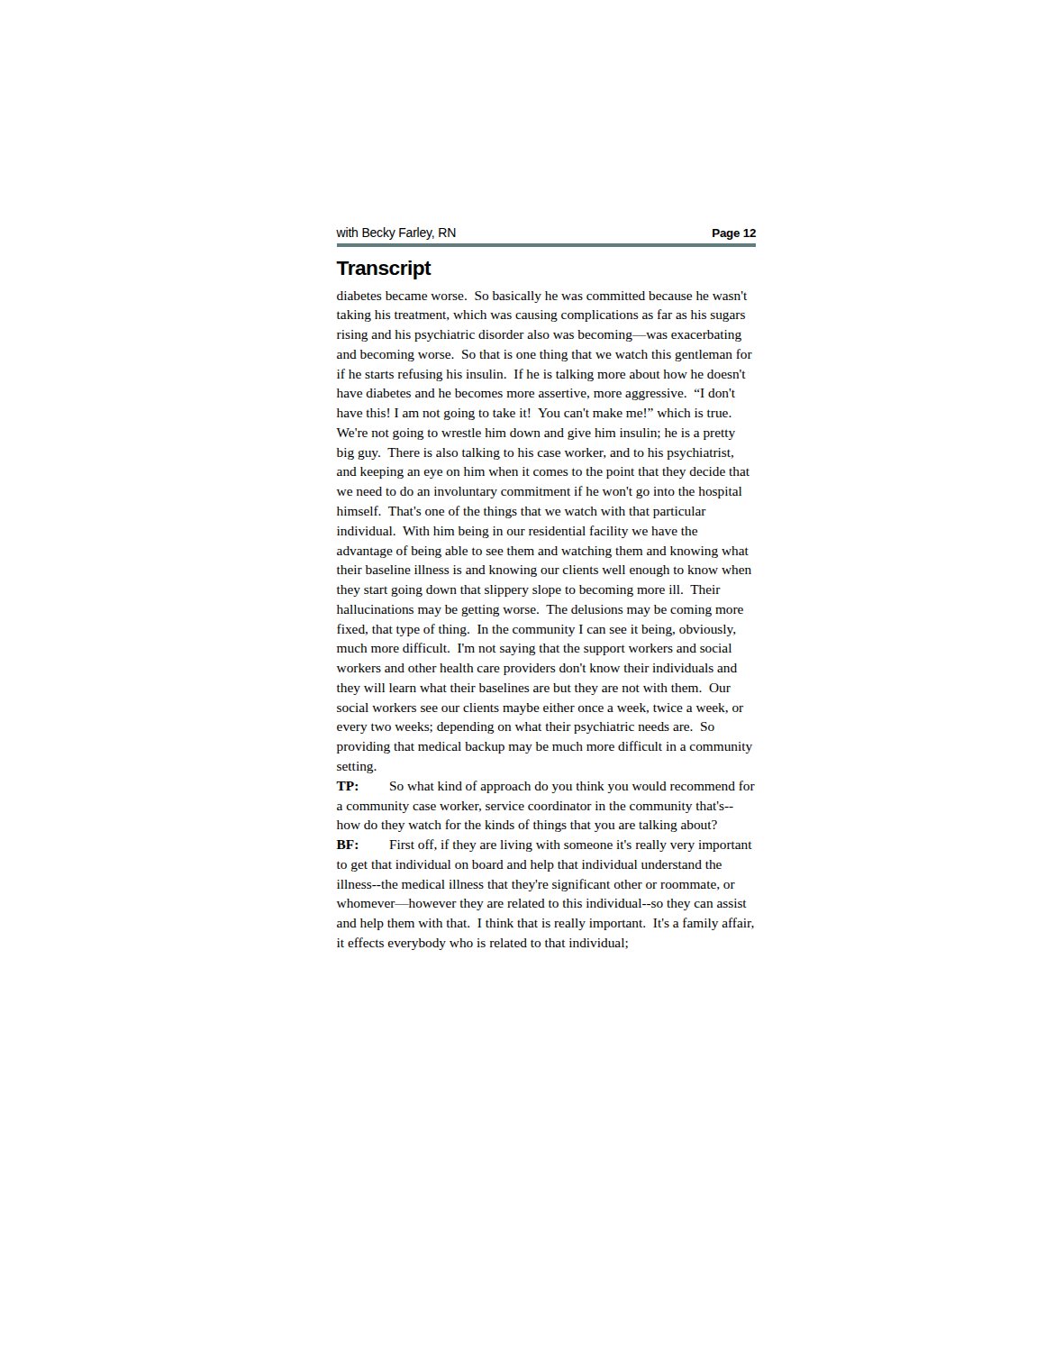with Becky Farley, RN
Page 12
Transcript
diabetes became worse. So basically he was committed because he wasn't taking his treatment, which was causing complications as far as his sugars rising and his psychiatric disorder also was becoming—was exacerbating and becoming worse. So that is one thing that we watch this gentleman for if he starts refusing his insulin. If he is talking more about how he doesn't have diabetes and he becomes more assertive, more aggressive. “I don't have this! I am not going to take it! You can't make me!” which is true. We're not going to wrestle him down and give him insulin; he is a pretty big guy. There is also talking to his case worker, and to his psychiatrist, and keeping an eye on him when it comes to the point that they decide that we need to do an involuntary commitment if he won't go into the hospital himself. That's one of the things that we watch with that particular individual. With him being in our residential facility we have the advantage of being able to see them and watching them and knowing what their baseline illness is and knowing our clients well enough to know when they start going down that slippery slope to becoming more ill. Their hallucinations may be getting worse. The delusions may be coming more fixed, that type of thing. In the community I can see it being, obviously, much more difficult. I'm not saying that the support workers and social workers and other health care providers don't know their individuals and they will learn what their baselines are but they are not with them. Our social workers see our clients maybe either once a week, twice a week, or every two weeks; depending on what their psychiatric needs are. So providing that medical backup may be much more difficult in a community setting.
TP: So what kind of approach do you think you would recommend for a community case worker, service coordinator in the community that's--how do they watch for the kinds of things that you are talking about?
BF: First off, if they are living with someone it's really very important to get that individual on board and help that individual understand the illness--the medical illness that they're significant other or roommate, or whomever—however they are related to this individual--so they can assist and help them with that. I think that is really important. It's a family affair, it effects everybody who is related to that individual;